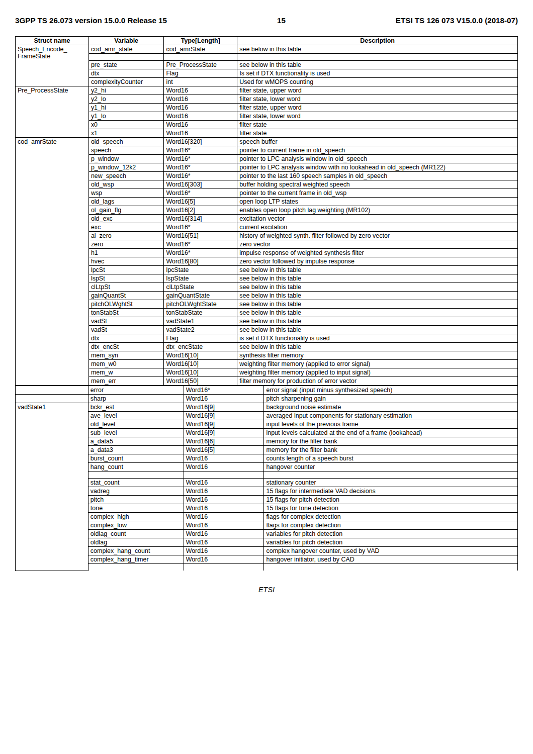3GPP TS 26.073 version 15.0.0 Release 15
15
ETSI TS 126 073 V15.0.0 (2018-07)
| Struct name | Variable | Type[Length] | Description |
| --- | --- | --- | --- |
| Speech_Encode_ FrameState | cod_amr_state | cod_amrState | see below in this table |
| pre_state | Pre_ProcessState | see below in this table |
| dtx | Flag | Is set if DTX functionality is used |
| complexityCounter | int | Used for wMOPS counting |
| Pre_ProcessState | y2_hi | Word16 | filter state, upper word |
| y2_lo | Word16 | filter state, lower word |
| y1_hi | Word16 | filter state, upper word |
| y1_lo | Word16 | filter state, lower word |
| x0 | Word16 | filter state |
| x1 | Word16 | filter state |
| cod_amrState | old_speech | Word16[320] | speech buffer |
| speech | Word16* | pointer to current frame in old_speech |
| p_window | Word16* | pointer to LPC analysis window in old_speech |
| p_window_12k2 | Word16* | pointer to LPC analysis window with no lookahead in old_speech (MR122) |
| new_speech | Word16* | pointer to the last 160 speech samples in old_speech |
| old_wsp | Word16[303] | buffer holding spectral weighted speech |
| wsp | Word16* | pointer to the current frame in old_wsp |
| old_lags | Word16[5] | open loop LTP states |
| ol_gain_flg | Word16[2] | enables open loop pitch lag weighting (MR102) |
| old_exc | Word16[314] | excitation vector |
| exc | Word16* | current excitation |
| ai_zero | Word16[51] | history of weighted synth. filter followed by zero vector |
| zero | Word16* | zero vector |
| h1 | Word16* | impulse response of weighted synthesis filter |
| hvec | Word16[80] | zero vector followed by impulse response |
| lpcSt | lpcState | see below in this table |
| lspSt | lspState | see below in this table |
| clLtpSt | clLtpState | see below in this table |
| gainQuantSt | gainQuantState | see below in this table |
| pitchOLWghtSt | pitchOLWghtState | see below in this table |
| tonStabSt | tonStabState | see below in this table |
| vadSt | vadState1 | see below in this table |
| vadSt | vadState2 | see below in this table |
| dtx | Flag | is set if DTX functionality is used |
| dtx_encSt | dtx_encState | see below in this table |
| mem_syn | Word16[10] | synthesis filter memory |
| mem_w0 | Word16[10] | weighting filter memory (applied to error signal) |
| mem_w | Word16[10] | weighting filter memory (applied to input signal) |
| mem_err | Word16[50] | filter memory for production of error vector |
| | error | Word16* | error signal (input minus synthesized speech) |
| | sharp | Word16 | pitch sharpening gain |
| vadState1 | bckr_est | Word16[9] | background noise estimate |
| ave_level | Word16[9] | averaged input components for stationary estimation |
| old_level | Word16[9] | input levels of the previous frame |
| sub_level | Word16[9] | input levels calculated at the end of a frame (lookahead) |
| a_data5 | Word16[6] | memory for the filter bank |
| a_data3 | Word16[5] | memory for the filter bank |
| burst_count | Word16 | counts length of a speech burst |
| hang_count | Word16 | hangover counter |
| stat_count | Word16 | stationary counter |
| vadreg | Word16 | 15 flags for intermediate VAD decisions |
| pitch | Word16 | 15 flags for pitch detection |
| tone | Word16 | 15 flags for tone detection |
| complex_high | Word16 | flags for complex detection |
| complex_low | Word16 | flags for complex detection |
| oldlag_count | Word16 | variables for pitch detection |
| oldlag | Word16 | variables for pitch detection |
| complex_hang_count | Word16 | complex hangover counter, used by VAD |
| complex_hang_timer | Word16 | hangover initiator, used by CAD |
ETSI